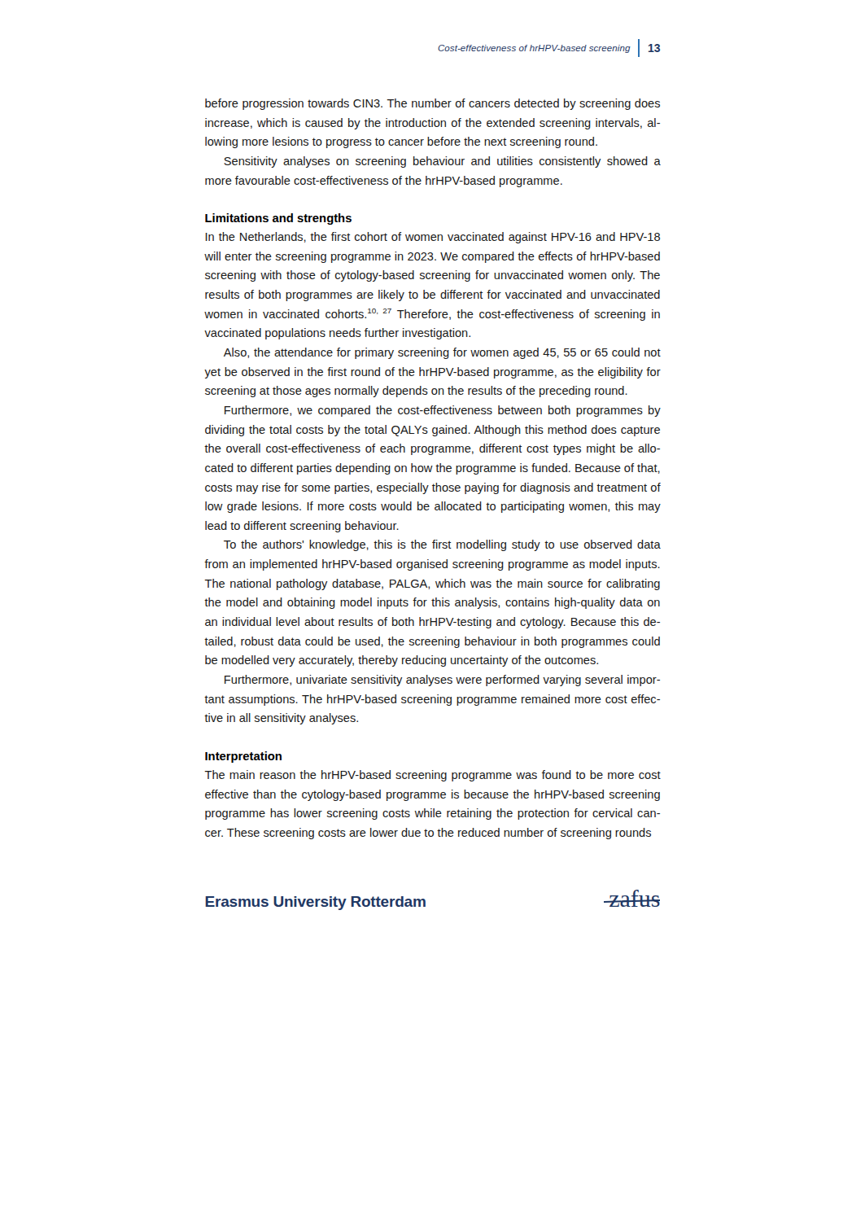Cost-effectiveness of hrHPV-based screening 13
before progression towards CIN3. The number of cancers detected by screening does increase, which is caused by the introduction of the extended screening intervals, allowing more lesions to progress to cancer before the next screening round.
Sensitivity analyses on screening behaviour and utilities consistently showed a more favourable cost-effectiveness of the hrHPV-based programme.
Limitations and strengths
In the Netherlands, the first cohort of women vaccinated against HPV-16 and HPV-18 will enter the screening programme in 2023. We compared the effects of hrHPV-based screening with those of cytology-based screening for unvaccinated women only. The results of both programmes are likely to be different for vaccinated and unvaccinated women in vaccinated cohorts.10, 27 Therefore, the cost-effectiveness of screening in vaccinated populations needs further investigation.
Also, the attendance for primary screening for women aged 45, 55 or 65 could not yet be observed in the first round of the hrHPV-based programme, as the eligibility for screening at those ages normally depends on the results of the preceding round.
Furthermore, we compared the cost-effectiveness between both programmes by dividing the total costs by the total QALYs gained. Although this method does capture the overall cost-effectiveness of each programme, different cost types might be allocated to different parties depending on how the programme is funded. Because of that, costs may rise for some parties, especially those paying for diagnosis and treatment of low grade lesions. If more costs would be allocated to participating women, this may lead to different screening behaviour.
To the authors' knowledge, this is the first modelling study to use observed data from an implemented hrHPV-based organised screening programme as model inputs. The national pathology database, PALGA, which was the main source for calibrating the model and obtaining model inputs for this analysis, contains high-quality data on an individual level about results of both hrHPV-testing and cytology. Because this detailed, robust data could be used, the screening behaviour in both programmes could be modelled very accurately, thereby reducing uncertainty of the outcomes.
Furthermore, univariate sensitivity analyses were performed varying several important assumptions. The hrHPV-based screening programme remained more cost effective in all sensitivity analyses.
Interpretation
The main reason the hrHPV-based screening programme was found to be more cost effective than the cytology-based programme is because the hrHPV-based screening programme has lower screening costs while retaining the protection for cervical cancer. These screening costs are lower due to the reduced number of screening rounds
Erasmus University Rotterdam
zafus